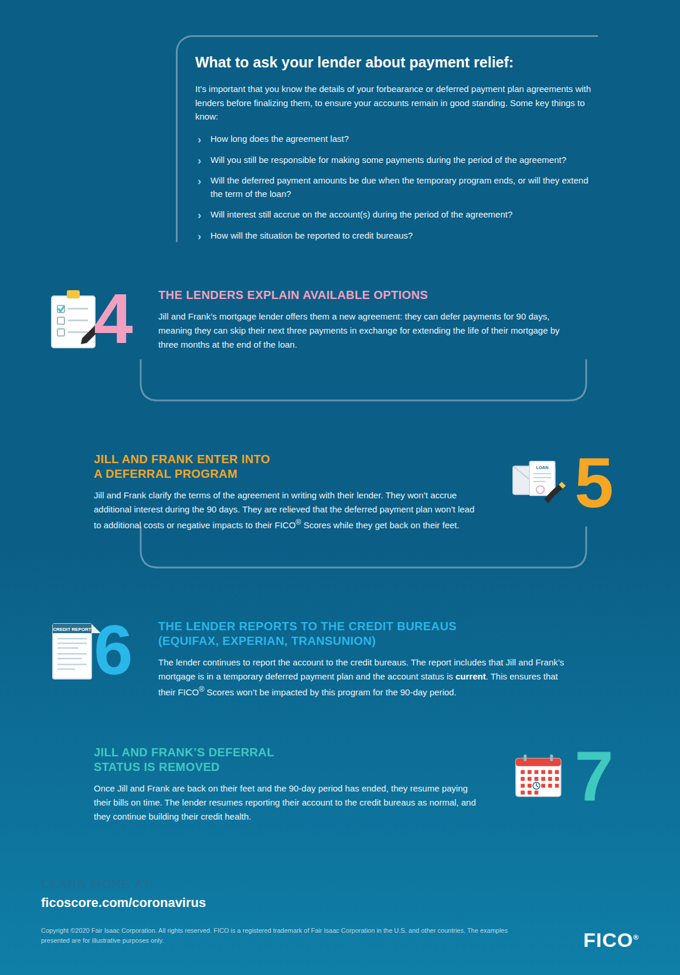What to ask your lender about payment relief:
It’s important that you know the details of your forbearance or deferred payment plan agreements with lenders before finalizing them, to ensure your accounts remain in good standing. Some key things to know:
How long does the agreement last?
Will you still be responsible for making some payments during the period of the agreement?
Will the deferred payment amounts be due when the temporary program ends, or will they extend the term of the loan?
Will interest still accrue on the account(s) during the period of the agreement?
How will the situation be reported to credit bureaus?
4
The lenders explain available options
Jill and Frank’s mortgage lender offers them a new agreement: they can defer payments for 90 days, meaning they can skip their next three payments in exchange for extending the life of their mortgage by three months at the end of the loan.
LOAN
5
Jill and Frank enter into
a deferral program
Jill and Frank clarify the terms of the agreement in writing with their lender. They won’t accrue additional interest during the 90 days. They are relieved that the deferred payment plan won’t lead to additional costs or negative impacts to their FICO® Scores while they get back on their feet.
CREDIT REPORT
6
The lender reports to the credit bureaus
(Equifax, Experian, TransUnion)
The lender continues to report the account to the credit bureaus. The report includes that Jill and Frank’s mortgage is in a temporary deferred payment plan and the account status is current. This ensures that their FICO® Scores won’t be impacted by this program for the 90-day period.
7
Jill and Frank’s deferral
status is removed
Once Jill and Frank are back on their feet and the 90-day period has ended, they resume paying their bills on time. The lender resumes reporting their account to the credit bureaus as normal, and they continue building their credit health.
Learn more at:
ficoscore.com/coronavirus
Copyright ©2020 Fair Isaac Corporation. All rights reserved. FICO is a registered trademark of Fair Isaac Corporation in the U.S. and other countries. The examples presented are for illustrative purposes only.
FICO®